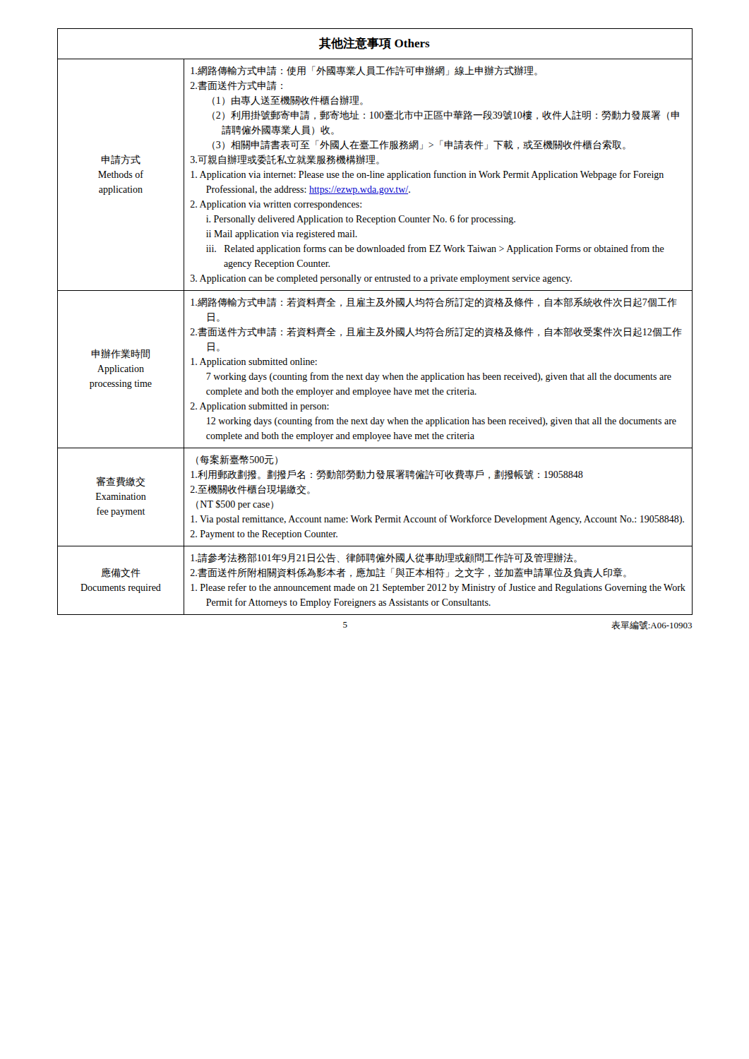| 其他注意事項 Others |
| --- |
| 申請方式 Methods of application | 1.網路傳輸方式申請：使用「外國專業人員工作許可申辦網」線上申辦方式辦理。 2.書面送件方式申請： （1）由專人送至機關收件櫃台辦理。 （2）利用掛號郵寄申請，郵寄地址：100臺北市中正區中華路一段39號10樓，收件人註明：勞動力發展署（申請聘僱外國專業人員）收。 （3）相關申請書表可至「外國人在臺工作服務網」>「申請表件」下載，或至機關收件櫃台索取。 3.可親自辦理或委託私立就業服務機構辦理。 1. Application via internet: Please use the on-line application function in Work Permit Application Webpage for Foreign Professional, the address: https://ezwp.wda.gov.tw/ . 2. Application via written correspondences: i. Personally delivered Application to Reception Counter No. 6 for processing. ii Mail application via registered mail. iii. Related application forms can be downloaded from EZ Work Taiwan > Application Forms or obtained from the agency Reception Counter. 3. Application can be completed personally or entrusted to a private employment service agency. |
| 申辦作業時間 Application processing time | 1.網路傳輸方式申請：若資料齊全，且雇主及外國人均符合所訂定的資格及條件，自本部系統收件次日起7個工作日。 2.書面送件方式申請：若資料齊全，且雇主及外國人均符合所訂定的資格及條件，自本部收受案件次日起12個工作日。 1. Application submitted online: 7 working days (counting from the next day when the application has been received), given that all the documents are complete and both the employer and employee have met the criteria. 2. Application submitted in person: 12 working days (counting from the next day when the application has been received), given that all the documents are complete and both the employer and employee have met the criteria |
| 審查費繳交 Examination fee payment | （每案新臺幣500元） 1.利用郵政劃撥。劃撥戶名：勞動部勞動力發展署聘僱許可收費專戶，劃撥帳號：19058848 2.至機關收件櫃台現場繳交。 （NT $500 per case） 1. Via postal remittance, Account name: Work Permit Account of Workforce Development Agency, Account No.: 19058848). 2. Payment to the Reception Counter. |
| 應備文件 Documents required | 1.請參考法務部101年9月21日公告、律師聘僱外國人從事助理或顧問工作許可及管理辦法。 2.書面送件所附相關資料係為影本者，應加註「與正本相符」之文字，並加蓋申請單位及負責人印章。 1. Please refer to the announcement made on 21 September 2012 by Ministry of Justice and Regulations Governing the Work Permit for Attorneys to Employ Foreigners as Assistants or Consultants. |
5 表單編號:A06-10903